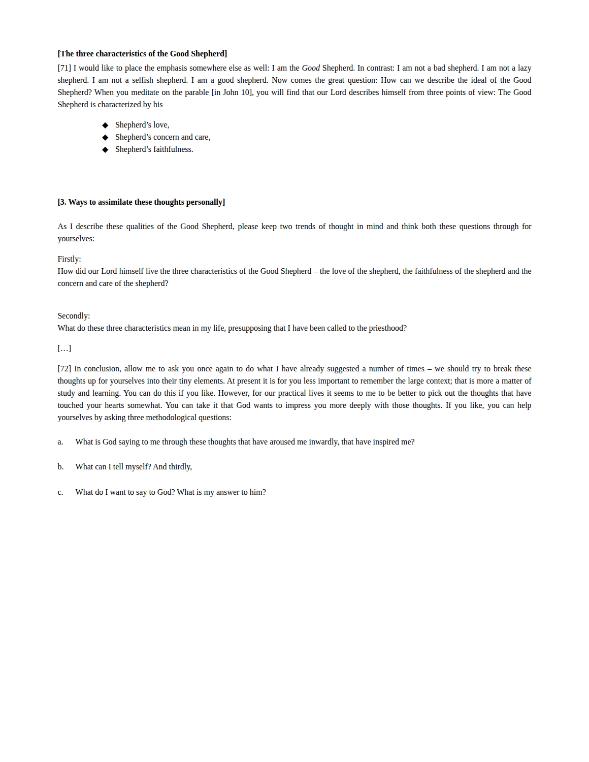[The three characteristics of the Good Shepherd]
[71] I would like to place the emphasis somewhere else as well: I am the Good Shepherd. In contrast: I am not a bad shepherd. I am not a lazy shepherd. I am not a selfish shepherd. I am a good shepherd. Now comes the great question: How can we describe the ideal of the Good Shepherd? When you meditate on the parable [in John 10], you will find that our Lord describes himself from three points of view: The Good Shepherd is characterized by his
Shepherd’s love,
Shepherd’s concern and care,
Shepherd’s faithfulness.
[3. Ways to assimilate these thoughts personally]
As I describe these qualities of the Good Shepherd, please keep two trends of thought in mind and think both these questions through for yourselves:
Firstly:
How did our Lord himself live the three characteristics of the Good Shepherd – the love of the shepherd, the faithfulness of the shepherd and the concern and care of the shepherd?
Secondly:
What do these three characteristics mean in my life, presupposing that I have been called to the priesthood?
[…]
[72] In conclusion, allow me to ask you once again to do what I have already suggested a number of times – we should try to break these thoughts up for yourselves into their tiny elements. At present it is for you less important to remember the large context; that is more a matter of study and learning. You can do this if you like. However, for our practical lives it seems to me to be better to pick out the thoughts that have touched your hearts somewhat. You can take it that God wants to impress you more deeply with those thoughts. If you like, you can help yourselves by asking three methodological questions:
What is God saying to me through these thoughts that have aroused me inwardly, that have inspired me?
What can I tell myself? And thirdly,
What do I want to say to God? What is my answer to him?